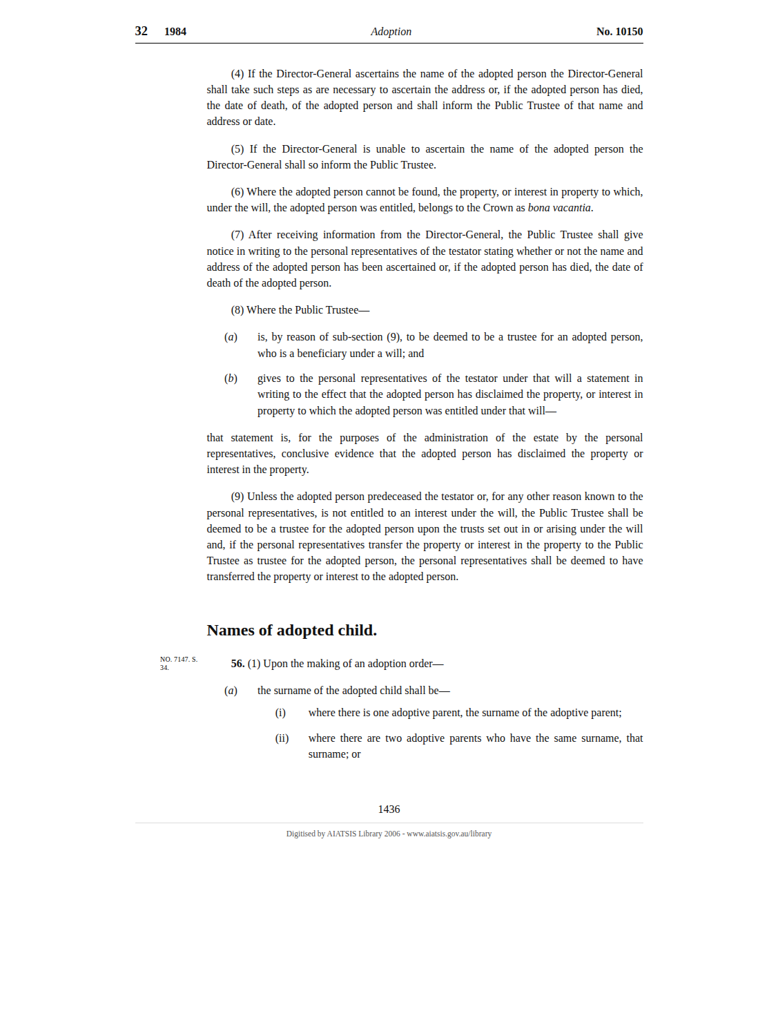32 1984 Adoption No. 10150
(4) If the Director-General ascertains the name of the adopted person the Director-General shall take such steps as are necessary to ascertain the address or, if the adopted person has died, the date of death, of the adopted person and shall inform the Public Trustee of that name and address or date.
(5) If the Director-General is unable to ascertain the name of the adopted person the Director-General shall so inform the Public Trustee.
(6) Where the adopted person cannot be found, the property, or interest in property to which, under the will, the adopted person was entitled, belongs to the Crown as bona vacantia.
(7) After receiving information from the Director-General, the Public Trustee shall give notice in writing to the personal representatives of the testator stating whether or not the name and address of the adopted person has been ascertained or, if the adopted person has died, the date of death of the adopted person.
(8) Where the Public Trustee—
(a) is, by reason of sub-section (9), to be deemed to be a trustee for an adopted person, who is a beneficiary under a will; and
(b) gives to the personal representatives of the testator under that will a statement in writing to the effect that the adopted person has disclaimed the property, or interest in property to which the adopted person was entitled under that will—
that statement is, for the purposes of the administration of the estate by the personal representatives, conclusive evidence that the adopted person has disclaimed the property or interest in the property.
(9) Unless the adopted person predeceased the testator or, for any other reason known to the personal representatives, is not entitled to an interest under the will, the Public Trustee shall be deemed to be a trustee for the adopted person upon the trusts set out in or arising under the will and, if the personal representatives transfer the property or interest in the property to the Public Trustee as trustee for the adopted person, the personal representatives shall be deemed to have transferred the property or interest to the adopted person.
Names of adopted child.
No. 7147. s. 34.
56. (1) Upon the making of an adoption order—
(a) the surname of the adopted child shall be—
(i) where there is one adoptive parent, the surname of the adoptive parent;
(ii) where there are two adoptive parents who have the same surname, that surname; or
1436
Digitised by AIATSIS Library 2006 - www.aiatsis.gov.au/library